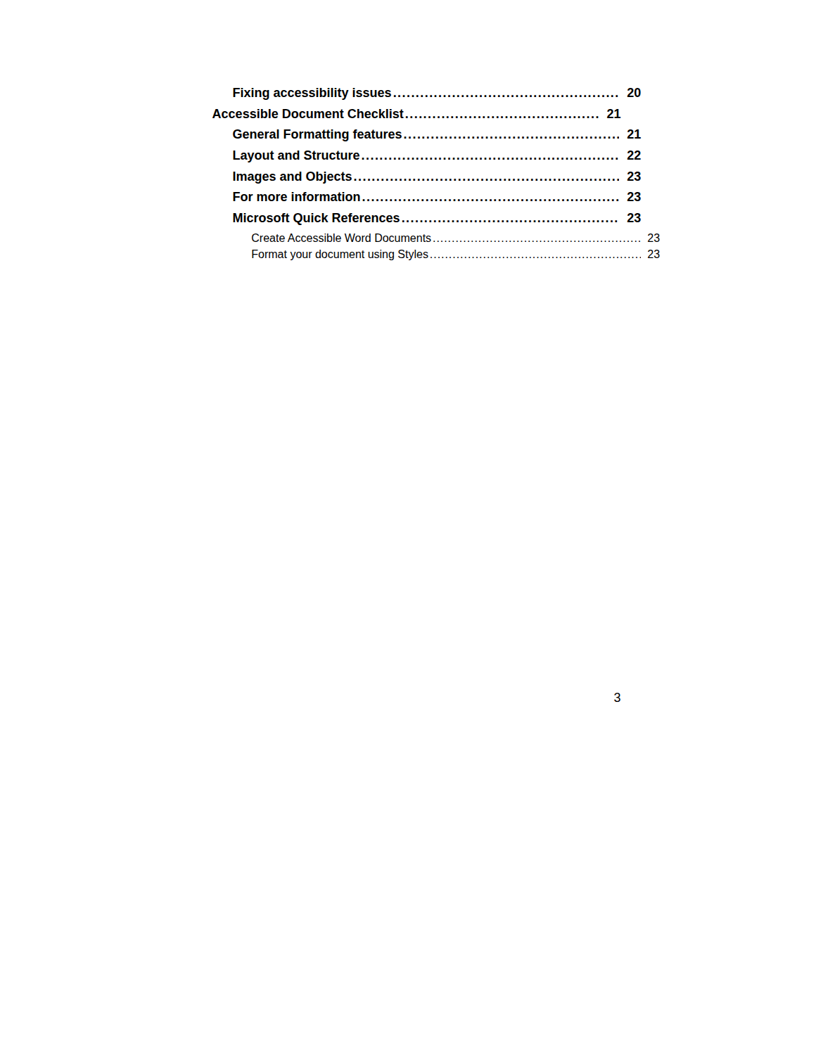Fixing accessibility issues ......................................................................................... 20
Accessible Document Checklist .............................................................................. 21
General Formatting features ..................................................................................... 21
Layout and Structure .............................................................................................. 22
Images and Objects ................................................................................................ 23
For more information .............................................................................................. 23
Microsoft Quick References ..................................................................................... 23
Create Accessible Word Documents ....................................................................... 23
Format your document using Styles ......................................................................... 23
3